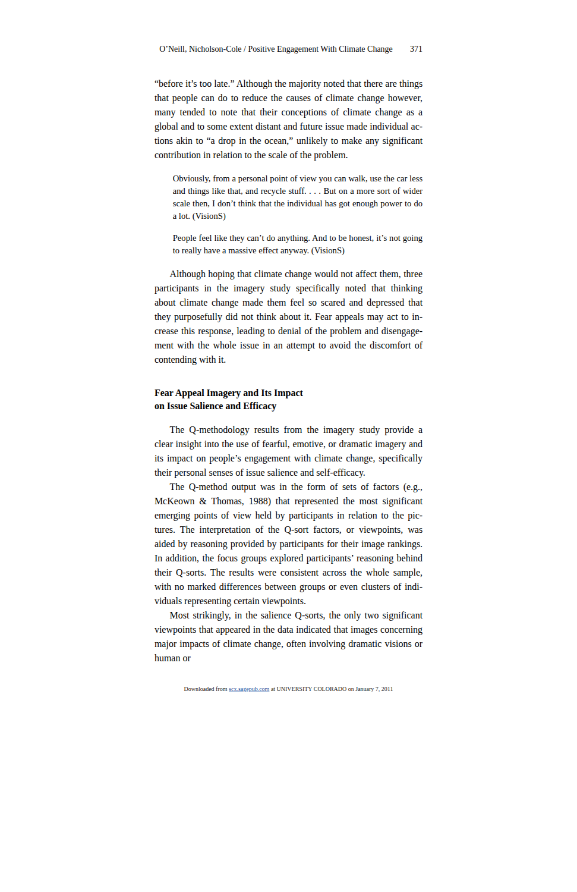O’Neill, Nicholson-Cole / Positive Engagement With Climate Change 371
“before it’s too late.” Although the majority noted that there are things that people can do to reduce the causes of climate change however, many tended to note that their conceptions of climate change as a global and to some extent distant and future issue made individual actions akin to “a drop in the ocean,” unlikely to make any significant contribution in relation to the scale of the problem.
Obviously, from a personal point of view you can walk, use the car less and things like that, and recycle stuff. . . . But on a more sort of wider scale then, I don’t think that the individual has got enough power to do a lot. (VisionS)
People feel like they can’t do anything. And to be honest, it’s not going to really have a massive effect anyway. (VisionS)
Although hoping that climate change would not affect them, three participants in the imagery study specifically noted that thinking about climate change made them feel so scared and depressed that they purposefully did not think about it. Fear appeals may act to increase this response, leading to denial of the problem and disengagement with the whole issue in an attempt to avoid the discomfort of contending with it.
Fear Appeal Imagery and Its Impact
on Issue Salience and Efficacy
The Q-methodology results from the imagery study provide a clear insight into the use of fearful, emotive, or dramatic imagery and its impact on people’s engagement with climate change, specifically their personal senses of issue salience and self-efficacy.
The Q-method output was in the form of sets of factors (e.g., McKeown & Thomas, 1988) that represented the most significant emerging points of view held by participants in relation to the pictures. The interpretation of the Q-sort factors, or viewpoints, was aided by reasoning provided by participants for their image rankings. In addition, the focus groups explored participants’ reasoning behind their Q-sorts. The results were consistent across the whole sample, with no marked differences between groups or even clusters of individuals representing certain viewpoints.
Most strikingly, in the salience Q-sorts, the only two significant viewpoints that appeared in the data indicated that images concerning major impacts of climate change, often involving dramatic visions or human or
Downloaded from scx.sagepub.com at UNIVERSITY COLORADO on January 7, 2011